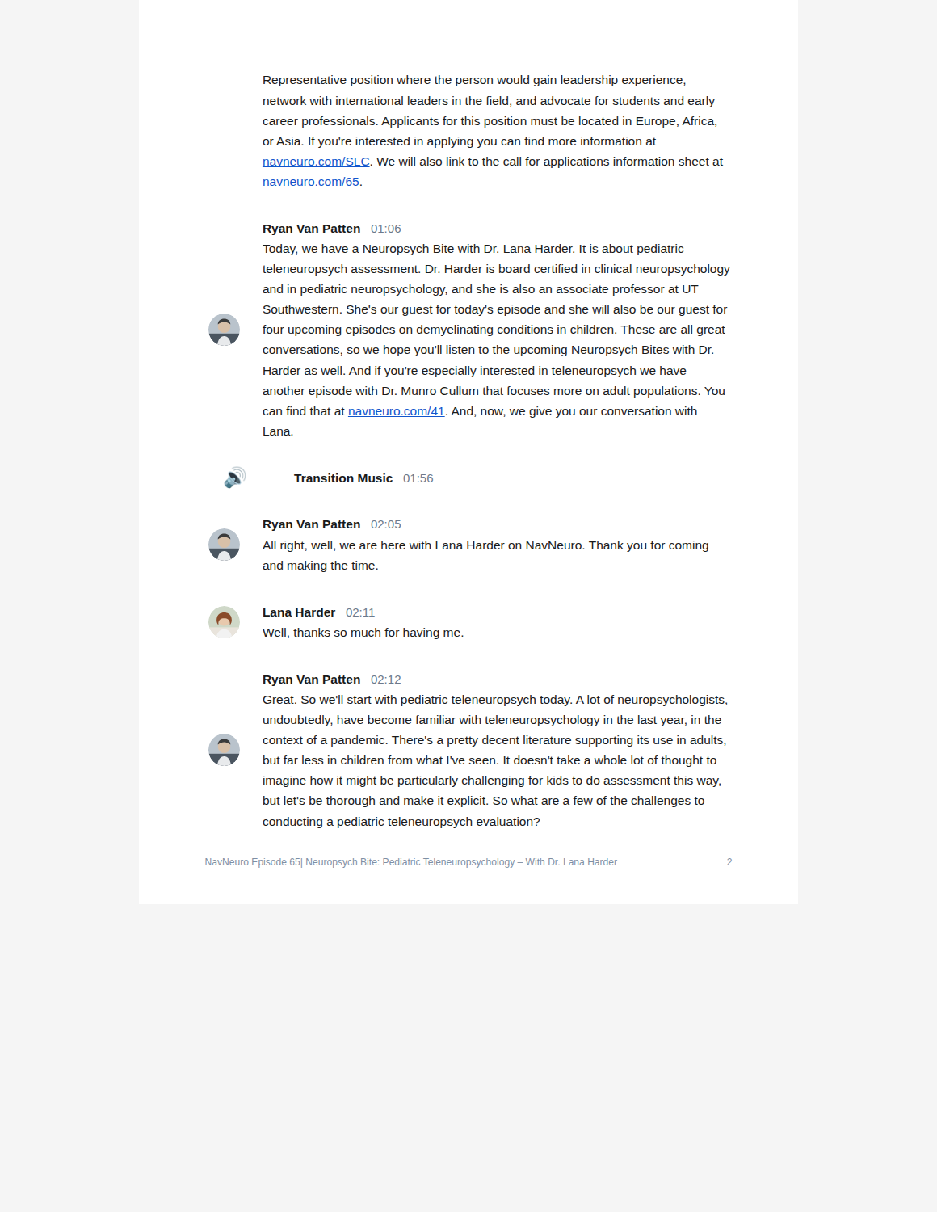Representative position where the person would gain leadership experience, network with international leaders in the field, and advocate for students and early career professionals. Applicants for this position must be located in Europe, Africa, or Asia. If you're interested in applying you can find more information at navneuro.com/SLC. We will also link to the call for applications information sheet at navneuro.com/65.
Ryan Van Patten 01:06
Today, we have a Neuropsych Bite with Dr. Lana Harder. It is about pediatric teleneuropsych assessment. Dr. Harder is board certified in clinical neuropsychology and in pediatric neuropsychology, and she is also an associate professor at UT Southwestern. She's our guest for today's episode and she will also be our guest for four upcoming episodes on demyelinating conditions in children. These are all great conversations, so we hope you'll listen to the upcoming Neuropsych Bites with Dr. Harder as well. And if you're especially interested in teleneuropsych we have another episode with Dr. Munro Cullum that focuses more on adult populations. You can find that at navneuro.com/41. And, now, we give you our conversation with Lana.
🔊
Transition Music 01:56
Ryan Van Patten 02:05
All right, well, we are here with Lana Harder on NavNeuro. Thank you for coming and making the time.
Lana Harder 02:11
Well, thanks so much for having me.
Ryan Van Patten 02:12
Great. So we'll start with pediatric teleneuropsych today. A lot of neuropsychologists, undoubtedly, have become familiar with teleneuropsychology in the last year, in the context of a pandemic. There's a pretty decent literature supporting its use in adults, but far less in children from what I've seen. It doesn't take a whole lot of thought to imagine how it might be particularly challenging for kids to do assessment this way, but let's be thorough and make it explicit. So what are a few of the challenges to conducting a pediatric teleneuropsych evaluation?
NavNeuro Episode 65| Neuropsych Bite: Pediatric Teleneuropsychology – With Dr. Lana Harder 2